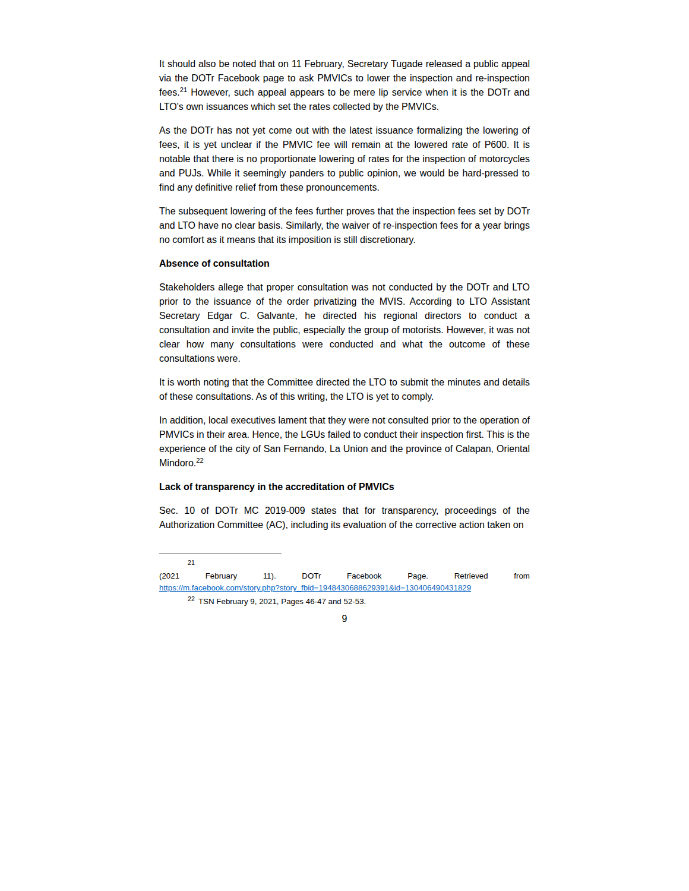It should also be noted that on 11 February, Secretary Tugade released a public appeal via the DOTr Facebook page to ask PMVICs to lower the inspection and re-inspection fees.21 However, such appeal appears to be mere lip service when it is the DOTr and LTO's own issuances which set the rates collected by the PMVICs.
As the DOTr has not yet come out with the latest issuance formalizing the lowering of fees, it is yet unclear if the PMVIC fee will remain at the lowered rate of P600. It is notable that there is no proportionate lowering of rates for the inspection of motorcycles and PUJs. While it seemingly panders to public opinion, we would be hard-pressed to find any definitive relief from these pronouncements.
The subsequent lowering of the fees further proves that the inspection fees set by DOTr and LTO have no clear basis. Similarly, the waiver of re-inspection fees for a year brings no comfort as it means that its imposition is still discretionary.
Absence of consultation
Stakeholders allege that proper consultation was not conducted by the DOTr and LTO prior to the issuance of the order privatizing the MVIS. According to LTO Assistant Secretary Edgar C. Galvante, he directed his regional directors to conduct a consultation and invite the public, especially the group of motorists. However, it was not clear how many consultations were conducted and what the outcome of these consultations were.
It is worth noting that the Committee directed the LTO to submit the minutes and details of these consultations. As of this writing, the LTO is yet to comply.
In addition, local executives lament that they were not consulted prior to the operation of PMVICs in their area. Hence, the LGUs failed to conduct their inspection first. This is the experience of the city of San Fernando, La Union and the province of Calapan, Oriental Mindoro.22
Lack of transparency in the accreditation of PMVICs
Sec. 10 of DOTr MC 2019-009 states that for transparency, proceedings of the Authorization Committee (AC), including its evaluation of the corrective action taken on
21 (2021 February 11). DOTr Facebook Page. Retrieved from
https://m.facebook.com/story.php?story_fbid=1948430688629391&id=130406490431829
22 TSN February 9, 2021, Pages 46-47 and 52-53.
9